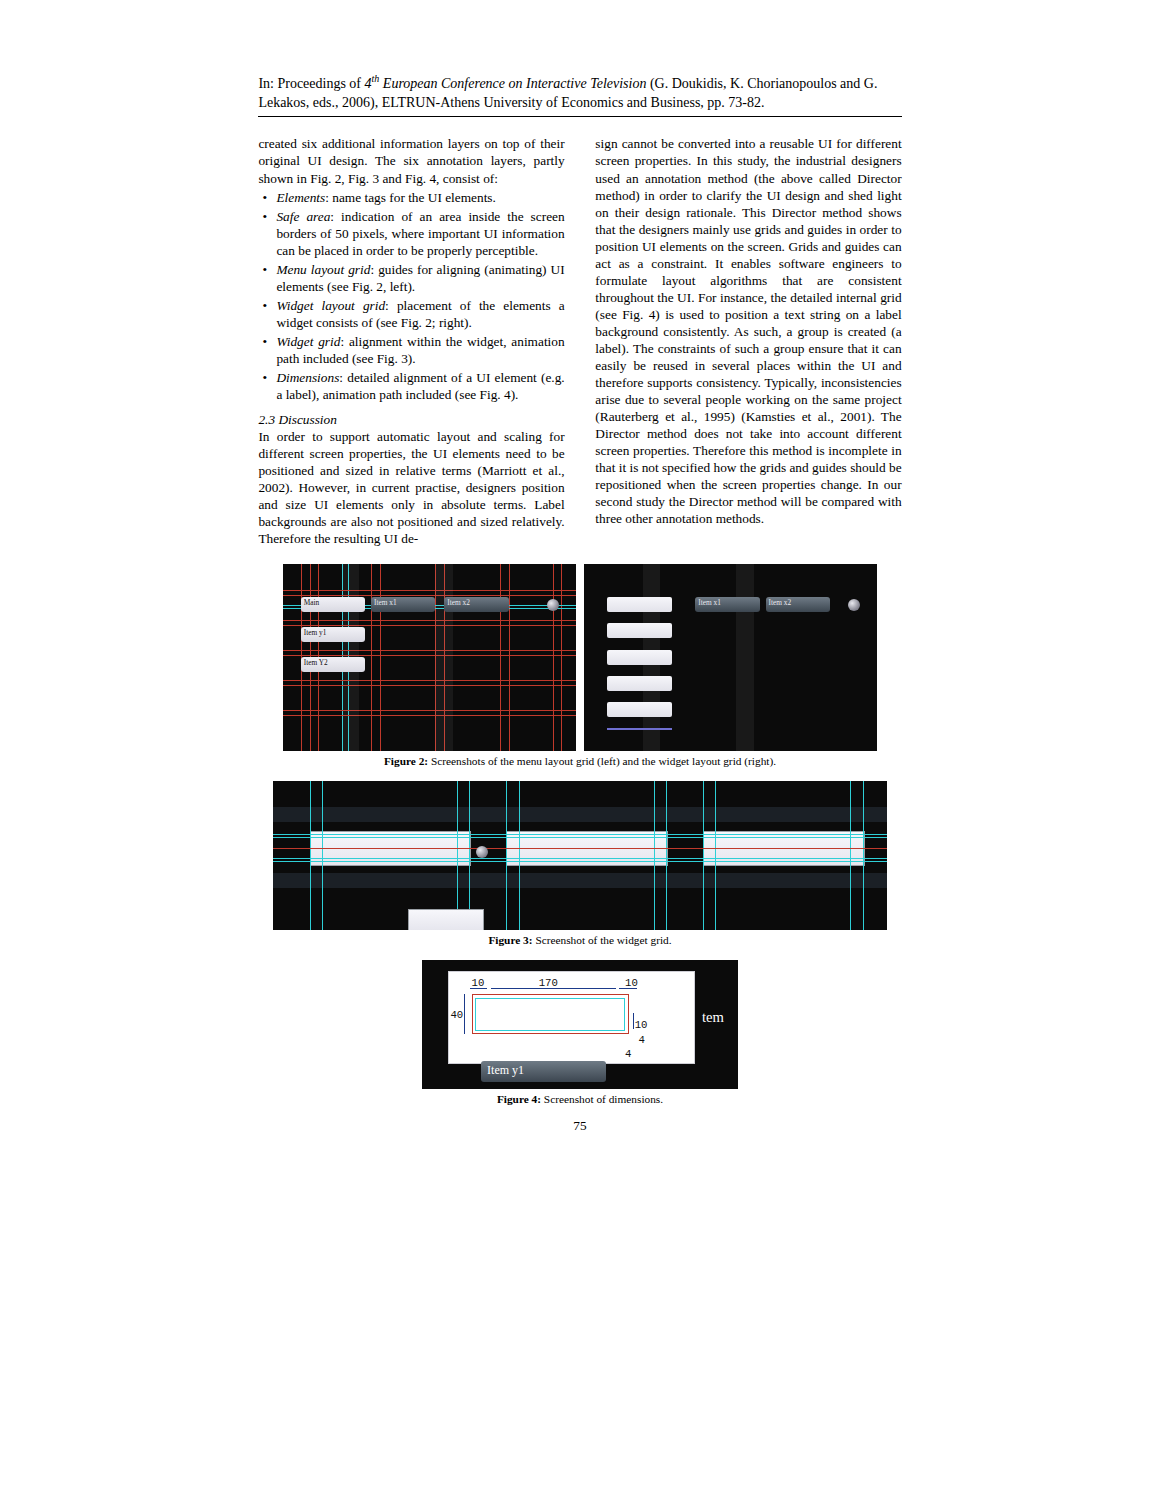In: Proceedings of 4th European Conference on Interactive Television (G. Doukidis, K. Chorianopoulos and G. Lekakos, eds., 2006), ELTRUN-Athens University of Economics and Business, pp. 73-82.
created six additional information layers on top of their original UI design. The six annotation layers, partly shown in Fig. 2, Fig. 3 and Fig. 4, consist of:
Elements: name tags for the UI elements.
Safe area: indication of an area inside the screen borders of 50 pixels, where important UI information can be placed in order to be properly perceptible.
Menu layout grid: guides for aligning (animating) UI elements (see Fig. 2, left).
Widget layout grid: placement of the elements a widget consists of (see Fig. 2; right).
Widget grid: alignment within the widget, animation path included (see Fig. 3).
Dimensions: detailed alignment of a UI element (e.g. a label), animation path included (see Fig. 4).
2.3 Discussion
In order to support automatic layout and scaling for different screen properties, the UI elements need to be positioned and sized in relative terms (Marriott et al., 2002). However, in current practise, designers position and size UI elements only in absolute terms. Label backgrounds are also not positioned and sized relatively. Therefore the resulting UI de-
sign cannot be converted into a reusable UI for different screen properties. In this study, the industrial designers used an annotation method (the above called Director method) in order to clarify the UI design and shed light on their design rationale. This Director method shows that the designers mainly use grids and guides in order to position UI elements on the screen. Grids and guides can act as a constraint. It enables software engineers to formulate layout algorithms that are consistent throughout the UI. For instance, the detailed internal grid (see Fig. 4) is used to position a text string on a label background consistently. As such, a group is created (a label). The constraints of such a group ensure that it can easily be reused in several places within the UI and therefore supports consistency. Typically, inconsistencies arise due to several people working on the same project (Rauterberg et al., 1995) (Kamsties et al., 2001). The Director method does not take into account different screen properties. Therefore this method is incomplete in that it is not specified how the grids and guides should be repositioned when the screen properties change. In our second study the Director method will be compared with three other annotation methods.
Main
Item x1
Item x2
Item y1
Item Y2
Item x1
Item x2
Figure 2: Screenshots of the menu layout grid (left) and the widget layout grid (right).
Figure 3: Screenshot of the widget grid.
10
170
10
40
10
4
4
tem
Item y1
Figure 4: Screenshot of dimensions.
75